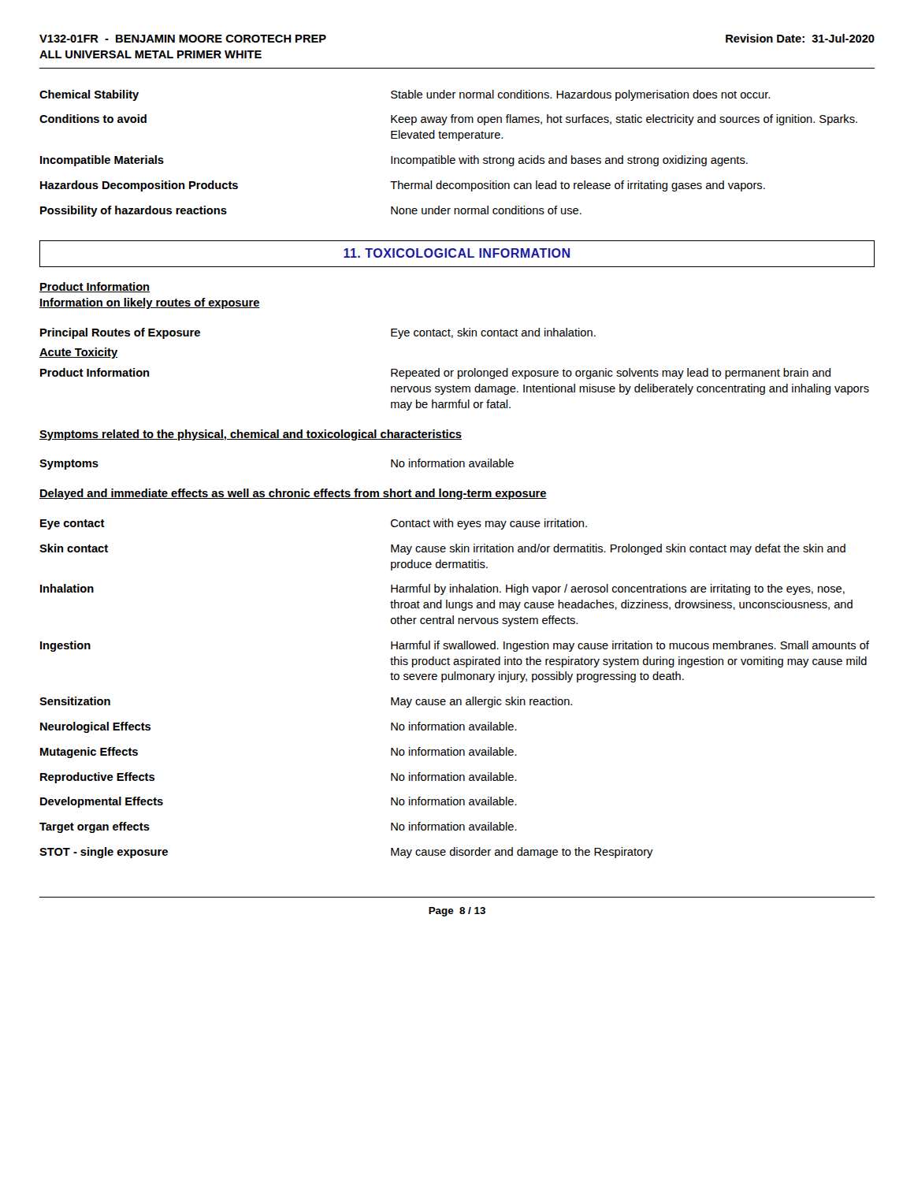V132-01FR - BENJAMIN MOORE COROTECH PREP
ALL UNIVERSAL METAL PRIMER WHITE
Revision Date: 31-Jul-2020
| Chemical Stability | Stable under normal conditions. Hazardous polymerisation does not occur. |
| Conditions to avoid | Keep away from open flames, hot surfaces, static electricity and sources of ignition. Sparks. Elevated temperature. |
| Incompatible Materials | Incompatible with strong acids and bases and strong oxidizing agents. |
| Hazardous Decomposition Products | Thermal decomposition can lead to release of irritating gases and vapors. |
| Possibility of hazardous reactions | None under normal conditions of use. |
11. TOXICOLOGICAL INFORMATION
Product Information
Information on likely routes of exposure
| Principal Routes of Exposure | Eye contact, skin contact and inhalation. |
Acute Toxicity
| Product Information | Repeated or prolonged exposure to organic solvents may lead to permanent brain and nervous system damage. Intentional misuse by deliberately concentrating and inhaling vapors may be harmful or fatal. |
Symptoms related to the physical, chemical and toxicological characteristics
| Symptoms | No information available |
Delayed and immediate effects as well as chronic effects from short and long-term exposure
| Eye contact | Contact with eyes may cause irritation. |
| Skin contact | May cause skin irritation and/or dermatitis. Prolonged skin contact may defat the skin and produce dermatitis. |
| Inhalation | Harmful by inhalation. High vapor / aerosol concentrations are irritating to the eyes, nose, throat and lungs and may cause headaches, dizziness, drowsiness, unconsciousness, and other central nervous system effects. |
| Ingestion | Harmful if swallowed. Ingestion may cause irritation to mucous membranes. Small amounts of this product aspirated into the respiratory system during ingestion or vomiting may cause mild to severe pulmonary injury, possibly progressing to death. |
| Sensitization | May cause an allergic skin reaction. |
| Neurological Effects | No information available. |
| Mutagenic Effects | No information available. |
| Reproductive Effects | No information available. |
| Developmental Effects | No information available. |
| Target organ effects | No information available. |
| STOT - single exposure | May cause disorder and damage to the Respiratory |
Page 8 / 13